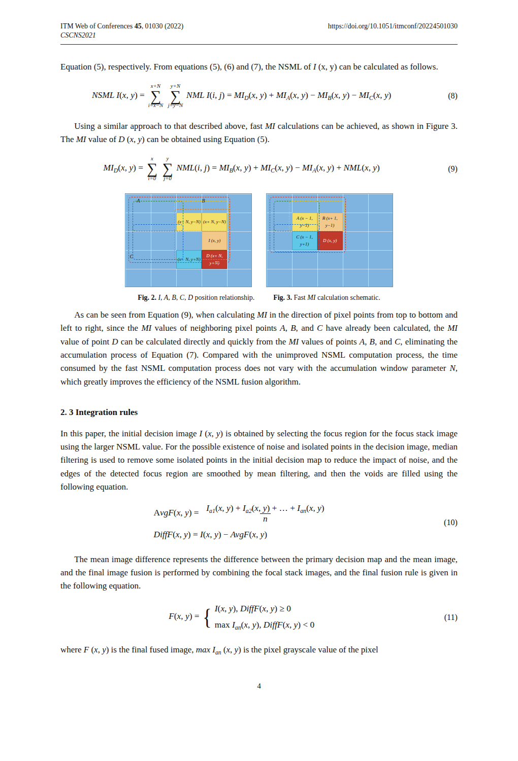ITM Web of Conferences 45, 01030 (2022)
CSCNS2021
https://doi.org/10.1051/itmconf/20224501030
Equation (5), respectively. From equations (5), (6) and (7), the NSML of I (x, y) can be calculated as follows.
NSML I(x, y) = x+N∑i=x−N y+N∑j=y−N NML I(i, j) = MID(x, y) + MIA(x, y) − MIB(x, y) − MIC(x, y)
(8)
Using a similar approach to that described above, fast MI calculations can be achieved, as shown in Figure 3. The MI value of D (x, y) can be obtained using Equation (5).
MID(x, y) = x∑i=0 y∑j=0 NML(i, j) = MIB(x, y) + MIC(x, y) − MIA(x, y) + NML(x, y)
(9)
(x− N, y−N)
(x+ N, y−N)
I (x, y)
(x+ N, y+N)
D (x+ N, y+N)
A
B
C
A (x − 1, y−1)
B (x+ 1, y−1)
C (x − 1, y+1)
D (x, y)
Fig. 2. I, A, B, C, D position relationship. Fig. 3. Fast MI calculation schematic.
As can be seen from Equation (9), when calculating MI in the direction of pixel points from top to bottom and left to right, since the MI values of neighboring pixel points A, B, and C have already been calculated, the MI value of point D can be calculated directly and quickly from the MI values of points A, B, and C, eliminating the accumulation process of Equation (7). Compared with the unimproved NSML computation process, the time consumed by the fast NSML computation process does not vary with the accumulation window parameter N, which greatly improves the efficiency of the NSML fusion algorithm.
2. 3 Integration rules
In this paper, the initial decision image I (x, y) is obtained by selecting the focus region for the focus stack image using the larger NSML value. For the possible existence of noise and isolated points in the decision image, median filtering is used to remove some isolated points in the initial decision map to reduce the impact of noise, and the edges of the detected focus region are smoothed by mean filtering, and then the voids are filled using the following equation.
AvgF(x, y) = Ia1(x, y) + Ia2(x, y) + … + Ian(x, y) n DiffF(x, y) = I(x, y) − AvgF(x, y)
(10)
The mean image difference represents the difference between the primary decision map and the mean image, and the final image fusion is performed by combining the focal stack images, and the final fusion rule is given in the following equation.
F(x, y) = { I(x, y), DiffF(x, y) ≥ 0 max Ian(x, y), DiffF(x, y) < 0
(11)
where F (x, y) is the final fused image, max Ian (x, y) is the pixel grayscale value of the pixel
4